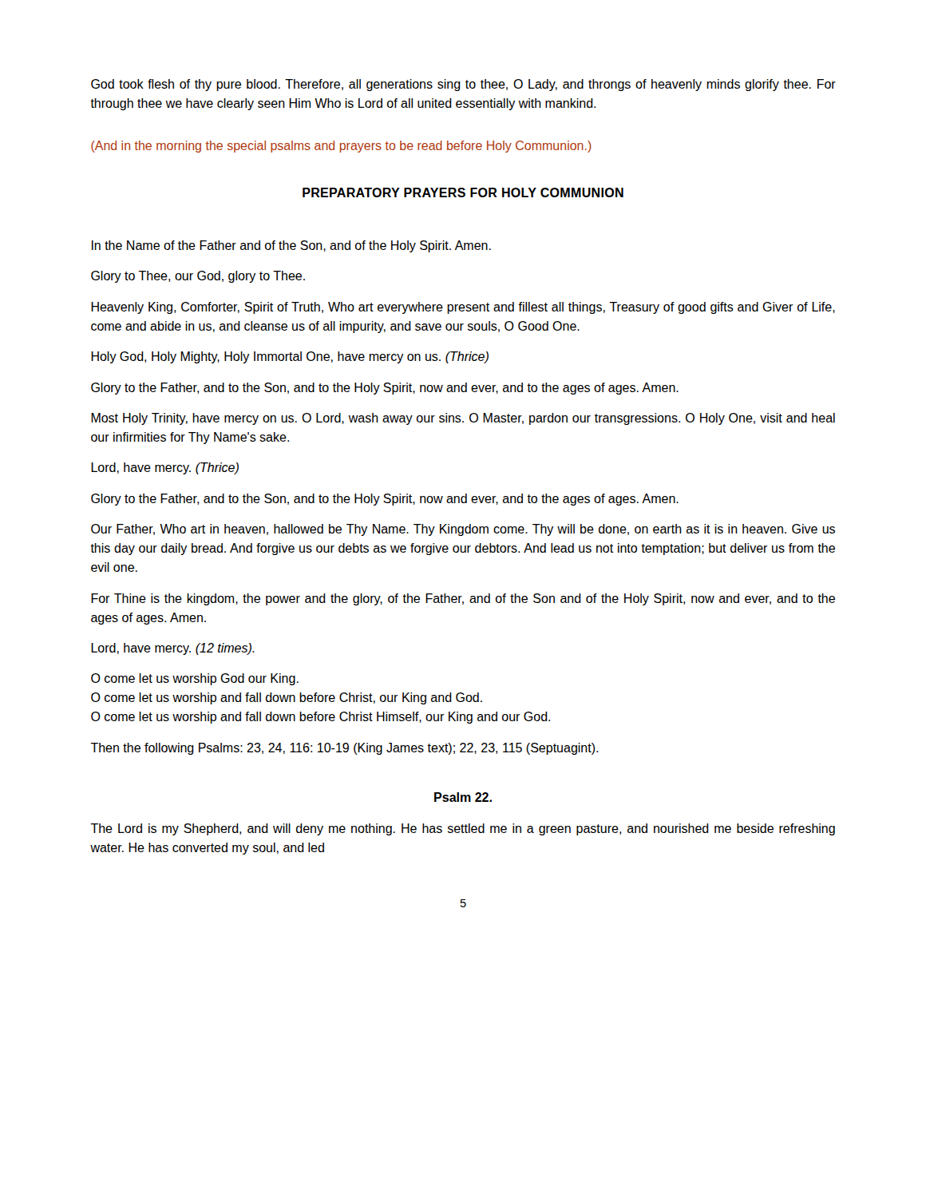God took flesh of thy pure blood. Therefore, all generations sing to thee, O Lady, and throngs of heavenly minds glorify thee. For through thee we have clearly seen Him Who is Lord of all united essentially with mankind.
(And in the morning the special psalms and prayers to be read before Holy Communion.)
PREPARATORY PRAYERS FOR HOLY COMMUNION
In the Name of the Father and of the Son, and of the Holy Spirit. Amen.
Glory to Thee, our God, glory to Thee.
Heavenly King, Comforter, Spirit of Truth, Who art everywhere present and fillest all things, Treasury of good gifts and Giver of Life, come and abide in us, and cleanse us of all impurity, and save our souls, O Good One.
Holy God, Holy Mighty, Holy Immortal One, have mercy on us. (Thrice)
Glory to the Father, and to the Son, and to the Holy Spirit, now and ever, and to the ages of ages. Amen.
Most Holy Trinity, have mercy on us. O Lord, wash away our sins. O Master, pardon our transgressions. O Holy One, visit and heal our infirmities for Thy Name's sake.
Lord, have mercy. (Thrice)
Glory to the Father, and to the Son, and to the Holy Spirit, now and ever, and to the ages of ages. Amen.
Our Father, Who art in heaven, hallowed be Thy Name. Thy Kingdom come. Thy will be done, on earth as it is in heaven. Give us this day our daily bread. And forgive us our debts as we forgive our debtors. And lead us not into temptation; but deliver us from the evil one.
For Thine is the kingdom, the power and the glory, of the Father, and of the Son and of the Holy Spirit, now and ever, and to the ages of ages. Amen.
Lord, have mercy. (12 times).
O come let us worship God our King.
O come let us worship and fall down before Christ, our King and God.
O come let us worship and fall down before Christ Himself, our King and our God.
Then the following Psalms: 23, 24, 116: 10-19 (King James text); 22, 23, 115 (Septuagint).
Psalm 22.
The Lord is my Shepherd, and will deny me nothing. He has settled me in a green pasture, and nourished me beside refreshing water. He has converted my soul, and led
5